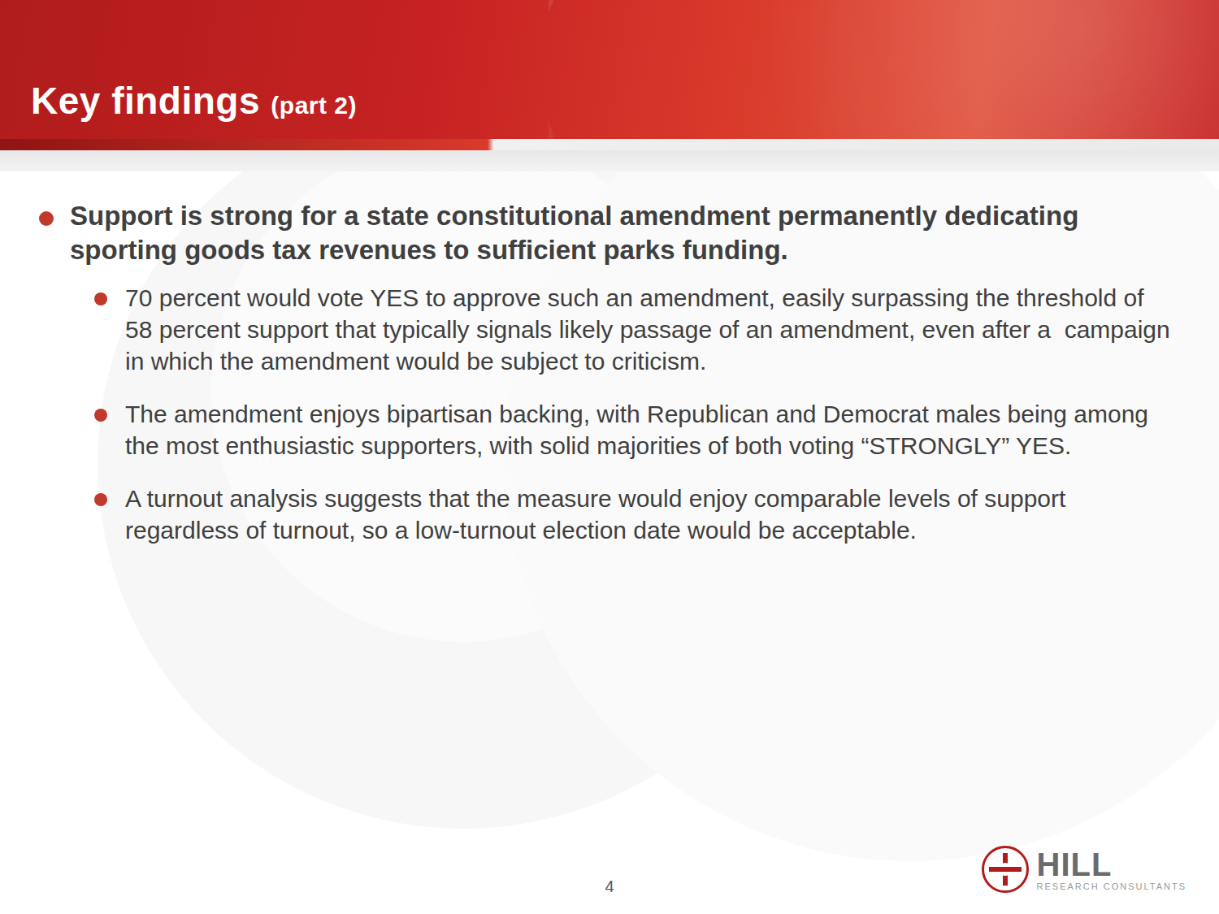Key findings (part 2)
Support is strong for a state constitutional amendment permanently dedicating sporting goods tax revenues to sufficient parks funding.
70 percent would vote YES to approve such an amendment, easily surpassing the threshold of 58 percent support that typically signals likely passage of an amendment, even after a campaign in which the amendment would be subject to criticism.
The amendment enjoys bipartisan backing, with Republican and Democrat males being among the most enthusiastic supporters, with solid majorities of both voting “STRONGLY” YES.
A turnout analysis suggests that the measure would enjoy comparable levels of support regardless of turnout, so a low-turnout election date would be acceptable.
4
HILL
RESEARCH CONSULTANTS